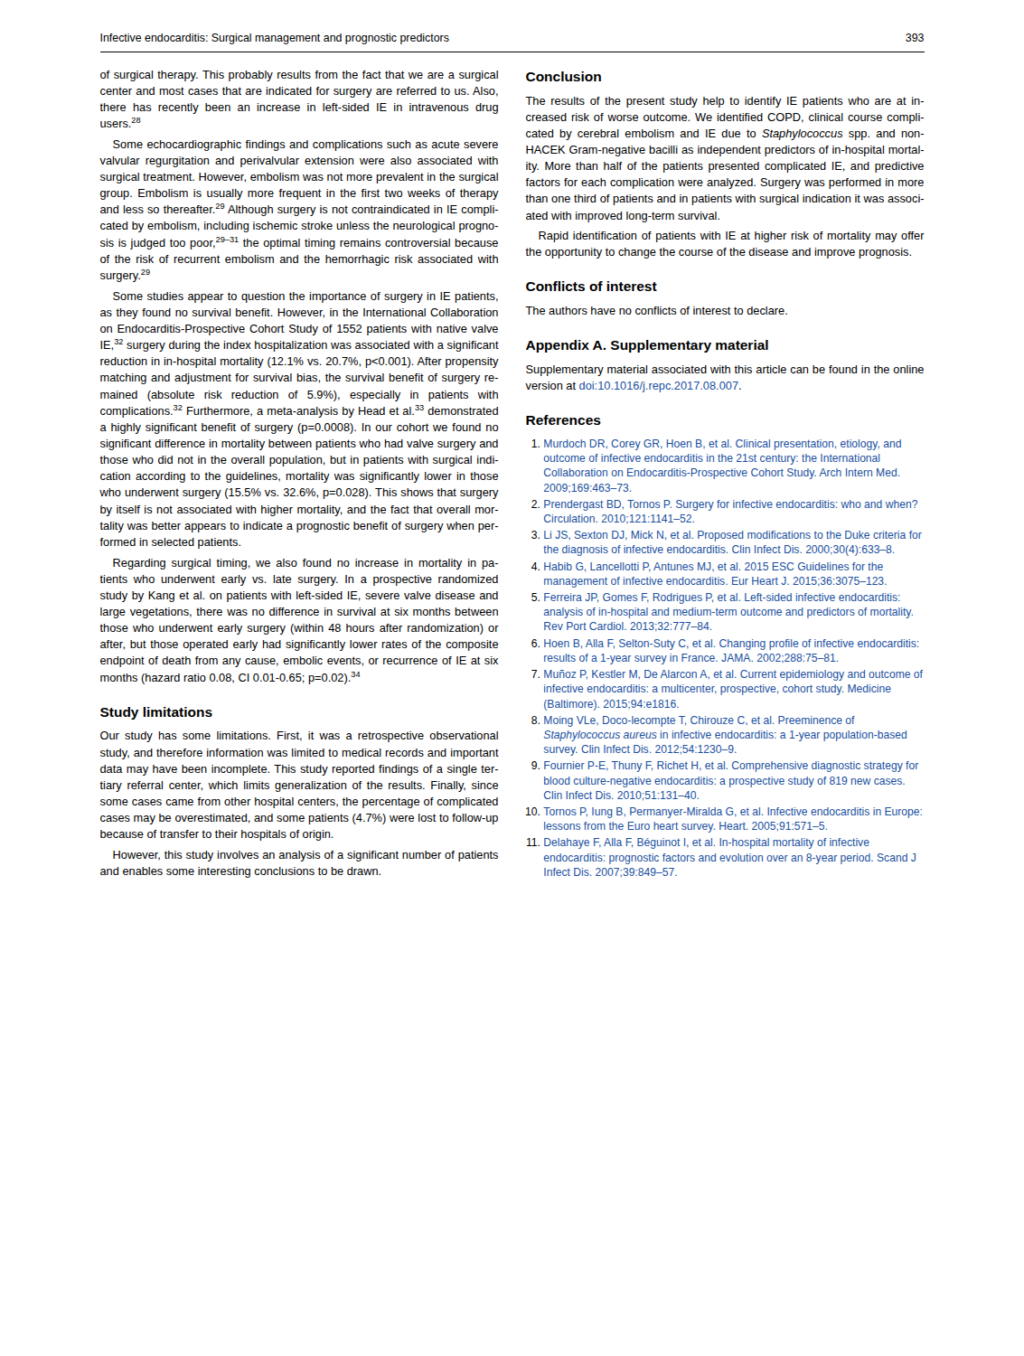Infective endocarditis: Surgical management and prognostic predictors 393
of surgical therapy. This probably results from the fact that we are a surgical center and most cases that are indicated for surgery are referred to us. Also, there has recently been an increase in left-sided IE in intravenous drug users.28
Some echocardiographic findings and complications such as acute severe valvular regurgitation and perivalvular extension were also associated with surgical treatment. However, embolism was not more prevalent in the surgical group. Embolism is usually more frequent in the first two weeks of therapy and less so thereafter.29 Although surgery is not contraindicated in IE complicated by embolism, including ischemic stroke unless the neurological prognosis is judged too poor,29–31 the optimal timing remains controversial because of the risk of recurrent embolism and the hemorrhagic risk associated with surgery.29
Some studies appear to question the importance of surgery in IE patients, as they found no survival benefit. However, in the International Collaboration on Endocarditis-Prospective Cohort Study of 1552 patients with native valve IE,32 surgery during the index hospitalization was associated with a significant reduction in in-hospital mortality (12.1% vs. 20.7%, p<0.001). After propensity matching and adjustment for survival bias, the survival benefit of surgery remained (absolute risk reduction of 5.9%), especially in patients with complications.32 Furthermore, a meta-analysis by Head et al.33 demonstrated a highly significant benefit of surgery (p=0.0008). In our cohort we found no significant difference in mortality between patients who had valve surgery and those who did not in the overall population, but in patients with surgical indication according to the guidelines, mortality was significantly lower in those who underwent surgery (15.5% vs. 32.6%, p=0.028). This shows that surgery by itself is not associated with higher mortality, and the fact that overall mortality was better appears to indicate a prognostic benefit of surgery when performed in selected patients.
Regarding surgical timing, we also found no increase in mortality in patients who underwent early vs. late surgery. In a prospective randomized study by Kang et al. on patients with left-sided IE, severe valve disease and large vegetations, there was no difference in survival at six months between those who underwent early surgery (within 48 hours after randomization) or after, but those operated early had significantly lower rates of the composite endpoint of death from any cause, embolic events, or recurrence of IE at six months (hazard ratio 0.08, CI 0.01-0.65; p=0.02).34
Study limitations
Our study has some limitations. First, it was a retrospective observational study, and therefore information was limited to medical records and important data may have been incomplete. This study reported findings of a single tertiary referral center, which limits generalization of the results. Finally, since some cases came from other hospital centers, the percentage of complicated cases may be overestimated, and some patients (4.7%) were lost to follow-up because of transfer to their hospitals of origin.
However, this study involves an analysis of a significant number of patients and enables some interesting conclusions to be drawn.
Conclusion
The results of the present study help to identify IE patients who are at increased risk of worse outcome. We identified COPD, clinical course complicated by cerebral embolism and IE due to Staphylococcus spp. and non-HACEK Gram-negative bacilli as independent predictors of in-hospital mortality. More than half of the patients presented complicated IE, and predictive factors for each complication were analyzed. Surgery was performed in more than one third of patients and in patients with surgical indication it was associated with improved long-term survival.
Rapid identification of patients with IE at higher risk of mortality may offer the opportunity to change the course of the disease and improve prognosis.
Conflicts of interest
The authors have no conflicts of interest to declare.
Appendix A. Supplementary material
Supplementary material associated with this article can be found in the online version at doi:10.1016/j.repc.2017.08.007.
References
Murdoch DR, Corey GR, Hoen B, et al. Clinical presentation, etiology, and outcome of infective endocarditis in the 21st century: the International Collaboration on Endocarditis-Prospective Cohort Study. Arch Intern Med. 2009;169:463–73.
Prendergast BD, Tornos P. Surgery for infective endocarditis: who and when? Circulation. 2010;121:1141–52.
Li JS, Sexton DJ, Mick N, et al. Proposed modifications to the Duke criteria for the diagnosis of infective endocarditis. Clin Infect Dis. 2000;30(4):633–8.
Habib G, Lancellotti P, Antunes MJ, et al. 2015 ESC Guidelines for the management of infective endocarditis. Eur Heart J. 2015;36:3075–123.
Ferreira JP, Gomes F, Rodrigues P, et al. Left-sided infective endocarditis: analysis of in-hospital and medium-term outcome and predictors of mortality. Rev Port Cardiol. 2013;32:777–84.
Hoen B, Alla F, Selton-Suty C, et al. Changing profile of infective endocarditis: results of a 1-year survey in France. JAMA. 2002;288:75–81.
Muñoz P, Kestler M, De Alarcon A, et al. Current epidemiology and outcome of infective endocarditis: a multicenter, prospective, cohort study. Medicine (Baltimore). 2015;94:e1816.
Moing VLe, Doco-lecompte T, Chirouze C, et al. Preeminence of Staphylococcus aureus in infective endocarditis: a 1-year population-based survey. Clin Infect Dis. 2012;54:1230–9.
Fournier P-E, Thuny F, Richet H, et al. Comprehensive diagnostic strategy for blood culture-negative endocarditis: a prospective study of 819 new cases. Clin Infect Dis. 2010;51:131–40.
Tornos P, Iung B, Permanyer-Miralda G, et al. Infective endocarditis in Europe: lessons from the Euro heart survey. Heart. 2005;91:571–5.
Delahaye F, Alla F, Béguinot I, et al. In-hospital mortality of infective endocarditis: prognostic factors and evolution over an 8-year period. Scand J Infect Dis. 2007;39:849–57.